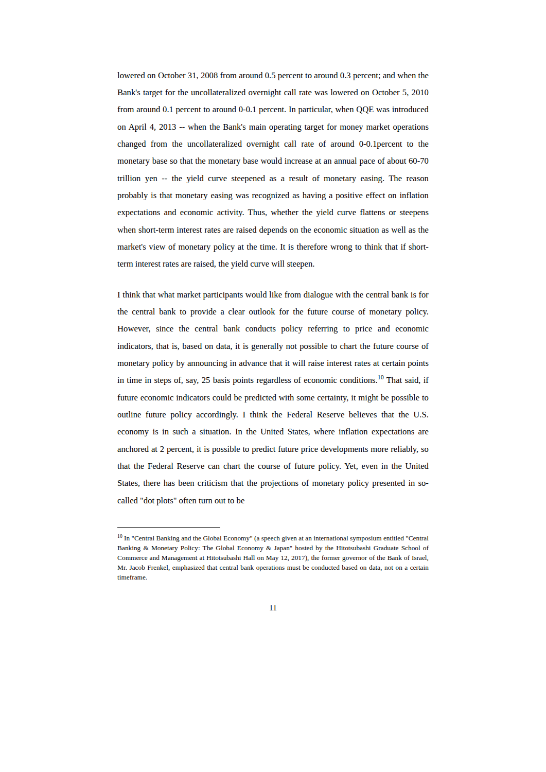lowered on October 31, 2008 from around 0.5 percent to around 0.3 percent; and when the Bank's target for the uncollateralized overnight call rate was lowered on October 5, 2010 from around 0.1 percent to around 0-0.1 percent. In particular, when QQE was introduced on April 4, 2013 -- when the Bank's main operating target for money market operations changed from the uncollateralized overnight call rate of around 0-0.1percent to the monetary base so that the monetary base would increase at an annual pace of about 60-70 trillion yen -- the yield curve steepened as a result of monetary easing. The reason probably is that monetary easing was recognized as having a positive effect on inflation expectations and economic activity. Thus, whether the yield curve flattens or steepens when short-term interest rates are raised depends on the economic situation as well as the market's view of monetary policy at the time. It is therefore wrong to think that if short-term interest rates are raised, the yield curve will steepen.
I think that what market participants would like from dialogue with the central bank is for the central bank to provide a clear outlook for the future course of monetary policy. However, since the central bank conducts policy referring to price and economic indicators, that is, based on data, it is generally not possible to chart the future course of monetary policy by announcing in advance that it will raise interest rates at certain points in time in steps of, say, 25 basis points regardless of economic conditions.10 That said, if future economic indicators could be predicted with some certainty, it might be possible to outline future policy accordingly. I think the Federal Reserve believes that the U.S. economy is in such a situation. In the United States, where inflation expectations are anchored at 2 percent, it is possible to predict future price developments more reliably, so that the Federal Reserve can chart the course of future policy. Yet, even in the United States, there has been criticism that the projections of monetary policy presented in so-called "dot plots" often turn out to be
10 In "Central Banking and the Global Economy" (a speech given at an international symposium entitled "Central Banking & Monetary Policy: The Global Economy & Japan" hosted by the Hitotsubashi Graduate School of Commerce and Management at Hitotsubashi Hall on May 12, 2017), the former governor of the Bank of Israel, Mr. Jacob Frenkel, emphasized that central bank operations must be conducted based on data, not on a certain timeframe.
11